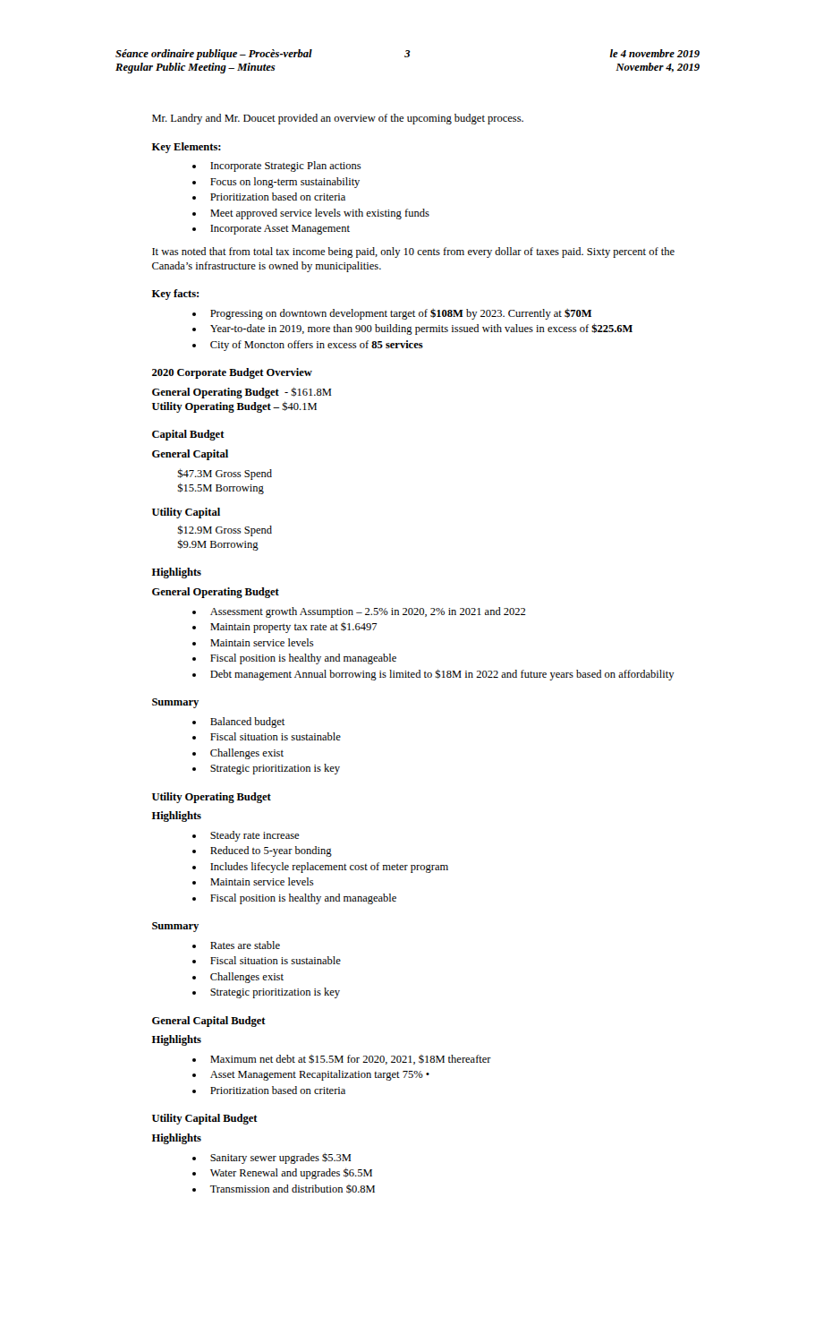| Séance ordinaire publique – Procès-verbal Regular Public Meeting – Minutes | 3 | le 4 novembre 2019 November 4, 2019 |
Mr. Landry and Mr. Doucet provided an overview of the upcoming budget process.
Key Elements:
Incorporate Strategic Plan actions
Focus on long-term sustainability
Prioritization based on criteria
Meet approved service levels with existing funds
Incorporate Asset Management
It was noted that from total tax income being paid, only 10 cents from every dollar of taxes paid. Sixty percent of the Canada’s infrastructure is owned by municipalities.
Key facts:
Progressing on downtown development target of $108M by 2023. Currently at $70M
Year-to-date in 2019, more than 900 building permits issued with values in excess of $225.6M
City of Moncton offers in excess of 85 services
2020 Corporate Budget Overview
General Operating Budget - $161.8M
Utility Operating Budget – $40.1M
Capital Budget
General Capital
$47.3M Gross Spend
$15.5M Borrowing
Utility Capital
$12.9M Gross Spend
$9.9M Borrowing
Highlights
General Operating Budget
Assessment growth Assumption – 2.5% in 2020, 2% in 2021 and 2022
Maintain property tax rate at $1.6497
Maintain service levels
Fiscal position is healthy and manageable
Debt management Annual borrowing is limited to $18M in 2022 and future years based on affordability
Summary
Balanced budget
Fiscal situation is sustainable
Challenges exist
Strategic prioritization is key
Utility Operating Budget
Highlights
Steady rate increase
Reduced to 5-year bonding
Includes lifecycle replacement cost of meter program
Maintain service levels
Fiscal position is healthy and manageable
Summary
Rates are stable
Fiscal situation is sustainable
Challenges exist
Strategic prioritization is key
General Capital Budget
Highlights
Maximum net debt at $15.5M for 2020, 2021, $18M thereafter
Asset Management Recapitalization target 75% •
Prioritization based on criteria
Utility Capital Budget
Highlights
Sanitary sewer upgrades $5.3M
Water Renewal and upgrades $6.5M
Transmission and distribution $0.8M